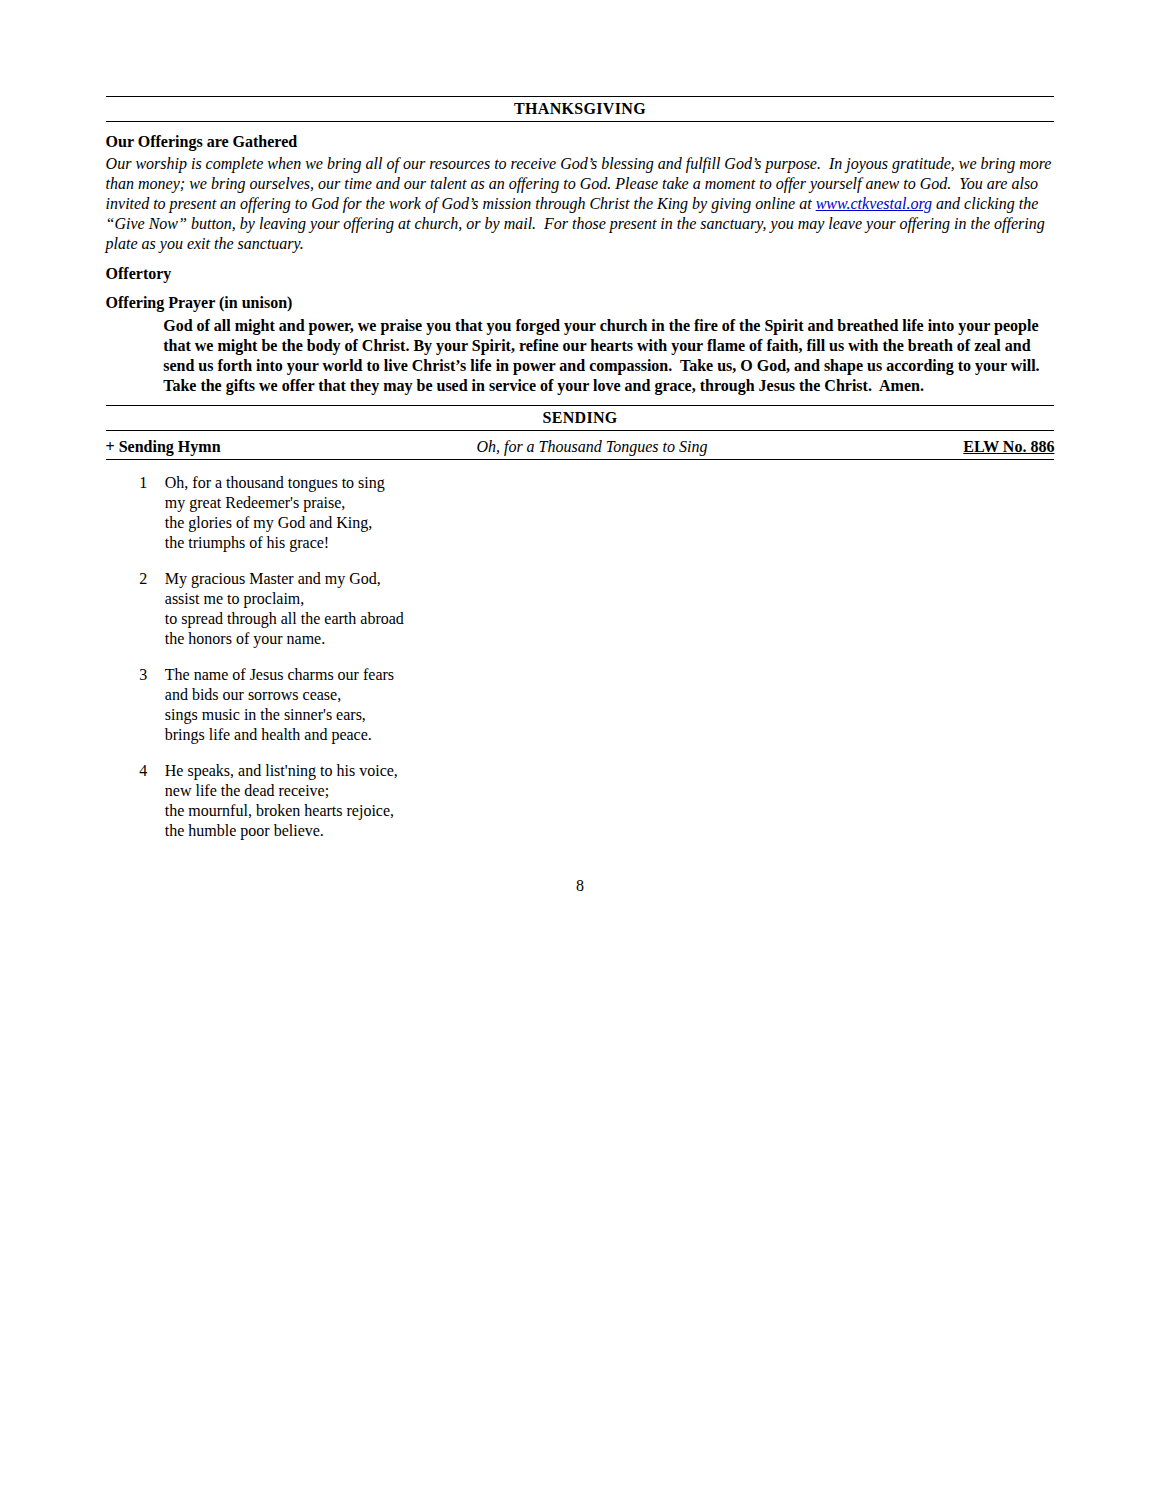THANKSGIVING
Our Offerings are Gathered
Our worship is complete when we bring all of our resources to receive God’s blessing and fulfill God’s purpose. In joyous gratitude, we bring more than money; we bring ourselves, our time and our talent as an offering to God. Please take a moment to offer yourself anew to God. You are also invited to present an offering to God for the work of God’s mission through Christ the King by giving online at www.ctkvestal.org and clicking the “Give Now” button, by leaving your offering at church, or by mail. For those present in the sanctuary, you may leave your offering in the offering plate as you exit the sanctuary.
Offertory
Offering Prayer (in unison)
God of all might and power, we praise you that you forged your church in the fire of the Spirit and breathed life into your people that we might be the body of Christ. By your Spirit, refine our hearts with your flame of faith, fill us with the breath of zeal and send us forth into your world to live Christ’s life in power and compassion. Take us, O God, and shape us according to your will. Take the gifts we offer that they may be used in service of your love and grace, through Jesus the Christ. Amen.
SENDING
+ Sending Hymn Oh, for a Thousand Tongues to Sing ELW No. 886
1 Oh, for a thousand tongues to sing my great Redeemer's praise, the glories of my God and King, the triumphs of his grace!
2 My gracious Master and my God, assist me to proclaim, to spread through all the earth abroad the honors of your name.
3 The name of Jesus charms our fears and bids our sorrows cease, sings music in the sinner's ears, brings life and health and peace.
4 He speaks, and list'ning to his voice, new life the dead receive; the mournful, broken hearts rejoice, the humble poor believe.
8